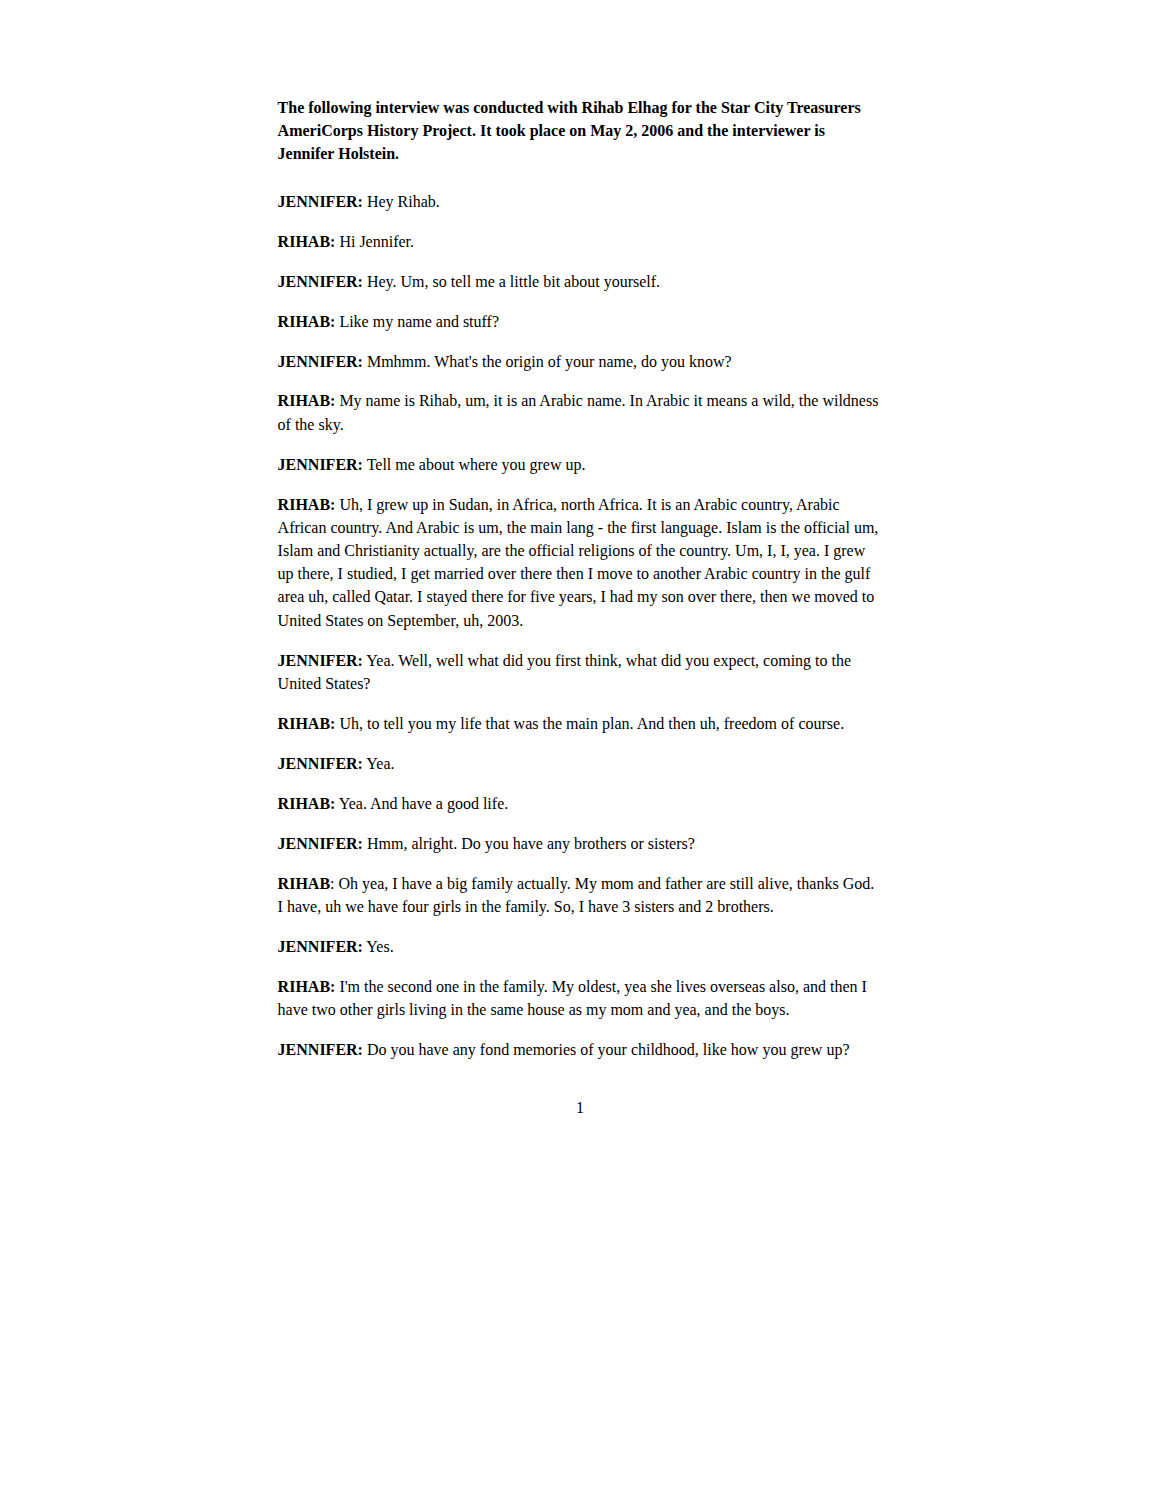The following interview was conducted with Rihab Elhag for the Star City Treasurers AmeriCorps History Project. It took place on May 2, 2006 and the interviewer is Jennifer Holstein.
JENNIFER: Hey Rihab.
RIHAB: Hi Jennifer.
JENNIFER: Hey. Um, so tell me a little bit about yourself.
RIHAB: Like my name and stuff?
JENNIFER: Mmhmm. What's the origin of your name, do you know?
RIHAB: My name is Rihab, um, it is an Arabic name. In Arabic it means a wild, the wildness of the sky.
JENNIFER: Tell me about where you grew up.
RIHAB: Uh, I grew up in Sudan, in Africa, north Africa. It is an Arabic country, Arabic African country. And Arabic is um, the main lang - the first language. Islam is the official um, Islam and Christianity actually, are the official religions of the country. Um, I, I, yea. I grew up there, I studied, I get married over there then I move to another Arabic country in the gulf area uh, called Qatar. I stayed there for five years, I had my son over there, then we moved to United States on September, uh, 2003.
JENNIFER: Yea. Well, well what did you first think, what did you expect, coming to the United States?
RIHAB: Uh, to tell you my life that was the main plan. And then uh, freedom of course.
JENNIFER: Yea.
RIHAB: Yea. And have a good life.
JENNIFER: Hmm, alright. Do you have any brothers or sisters?
RIHAB: Oh yea, I have a big family actually. My mom and father are still alive, thanks God. I have, uh we have four girls in the family. So, I have 3 sisters and 2 brothers.
JENNIFER: Yes.
RIHAB: I'm the second one in the family. My oldest, yea she lives overseas also, and then I have two other girls living in the same house as my mom and yea, and the boys.
JENNIFER: Do you have any fond memories of your childhood, like how you grew up?
1